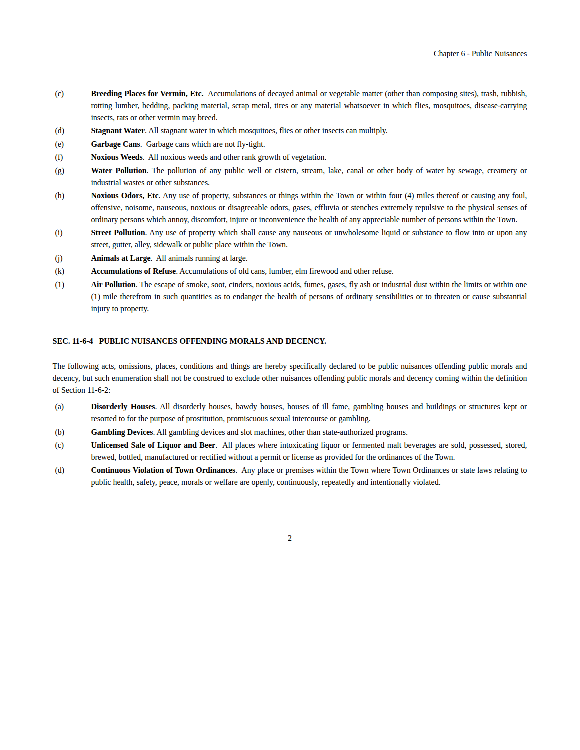Chapter 6 - Public Nuisances
(c)
Breeding Places for Vermin, Etc. Accumulations of decayed animal or vegetable matter (other than composing sites), trash, rubbish, rotting lumber, bedding, packing material, scrap metal, tires or any material whatsoever in which flies, mosquitoes, disease-carrying insects, rats or other vermin may breed.
(d)
Stagnant Water. All stagnant water in which mosquitoes, flies or other insects can multiply.
(e)
Garbage Cans. Garbage cans which are not fly-tight.
(f)
Noxious Weeds. All noxious weeds and other rank growth of vegetation.
(g)
Water Pollution. The pollution of any public well or cistern, stream, lake, canal or other body of water by sewage, creamery or industrial wastes or other substances.
(h)
Noxious Odors, Etc. Any use of property, substances or things within the Town or within four (4) miles thereof or causing any foul, offensive, noisome, nauseous, noxious or disagreeable odors, gases, effluvia or stenches extremely repulsive to the physical senses of ordinary persons which annoy, discomfort, injure or inconvenience the health of any appreciable number of persons within the Town.
(i)
Street Pollution. Any use of property which shall cause any nauseous or unwholesome liquid or substance to flow into or upon any street, gutter, alley, sidewalk or public place within the Town.
(j)
Animals at Large. All animals running at large.
(k)
Accumulations of Refuse. Accumulations of old cans, lumber, elm firewood and other refuse.
(1)
Air Pollution. The escape of smoke, soot, cinders, noxious acids, fumes, gases, fly ash or industrial dust within the limits or within one (1) mile therefrom in such quantities as to endanger the health of persons of ordinary sensibilities or to threaten or cause substantial injury to property.
SEC. 11-6-4 PUBLIC NUISANCES OFFENDING MORALS AND DECENCY.
The following acts, omissions, places, conditions and things are hereby specifically declared to be public nuisances offending public morals and decency, but such enumeration shall not be construed to exclude other nuisances offending public morals and decency coming within the definition of Section 11-6-2:
(a)
Disorderly Houses. All disorderly houses, bawdy houses, houses of ill fame, gambling houses and buildings or structures kept or resorted to for the purpose of prostitution, promiscuous sexual intercourse or gambling.
(b)
Gambling Devices. All gambling devices and slot machines, other than state-authorized programs.
(c)
Unlicensed Sale of Liquor and Beer. All places where intoxicating liquor or fermented malt beverages are sold, possessed, stored, brewed, bottled, manufactured or rectified without a permit or license as provided for the ordinances of the Town.
(d)
Continuous Violation of Town Ordinances. Any place or premises within the Town where Town Ordinances or state laws relating to public health, safety, peace, morals or welfare are openly, continuously, repeatedly and intentionally violated.
2